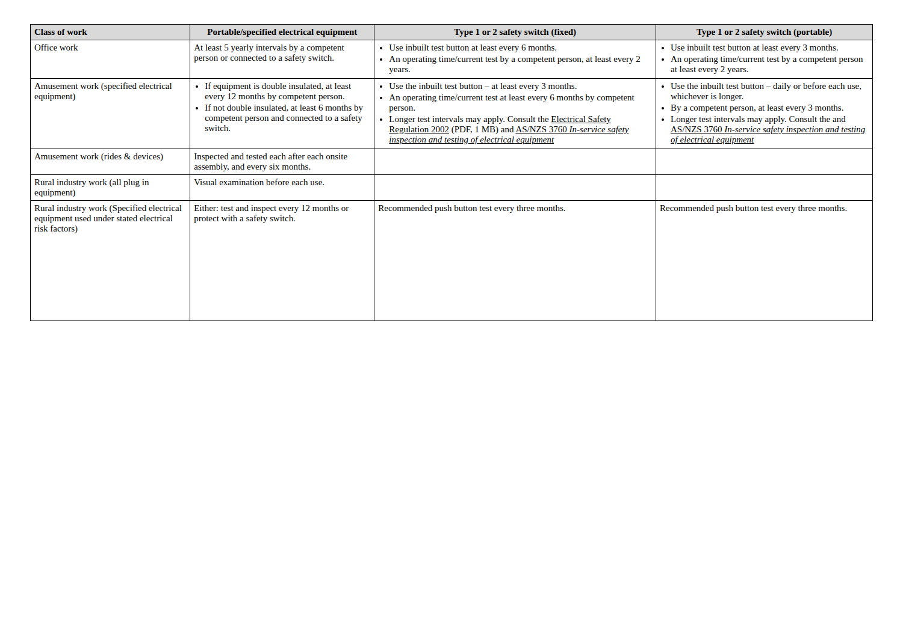| Class of work | Portable/specified electrical equipment | Type 1 or 2 safety switch (fixed) | Type 1 or 2 safety switch (portable) |
| --- | --- | --- | --- |
| Office work | At least 5 yearly intervals by a competent person or connected to a safety switch. | Use inbuilt test button at least every 6 months. An operating time/current test by a competent person, at least every 2 years. | Use inbuilt test button at least every 3 months. An operating time/current test by a competent person at least every 2 years. |
| Amusement work (specified electrical equipment) | If equipment is double insulated, at least every 12 months by competent person. If not double insulated, at least 6 months by competent person and connected to a safety switch. | Use the inbuilt test button – at least every 3 months. An operating time/current test at least every 6 months by competent person. Longer test intervals may apply. Consult the Electrical Safety Regulation 2002 (PDF, 1 MB) and AS/NZS 3760 In-service safety inspection and testing of electrical equipment | Use the inbuilt test button – daily or before each use, whichever is longer. By a competent person, at least every 3 months. Longer test intervals may apply. Consult the and AS/NZS 3760 In-service safety inspection and testing of electrical equipment |
| Amusement work (rides & devices) | Inspected and tested each after each onsite assembly, and every six months. | | |
| Rural industry work (all plug in equipment) | Visual examination before each use. | | |
| Rural industry work (Specified electrical equipment used under stated electrical risk factors) | Either: test and inspect every 12 months or protect with a safety switch. | Recommended push button test every three months. | Recommended push button test every three months. |